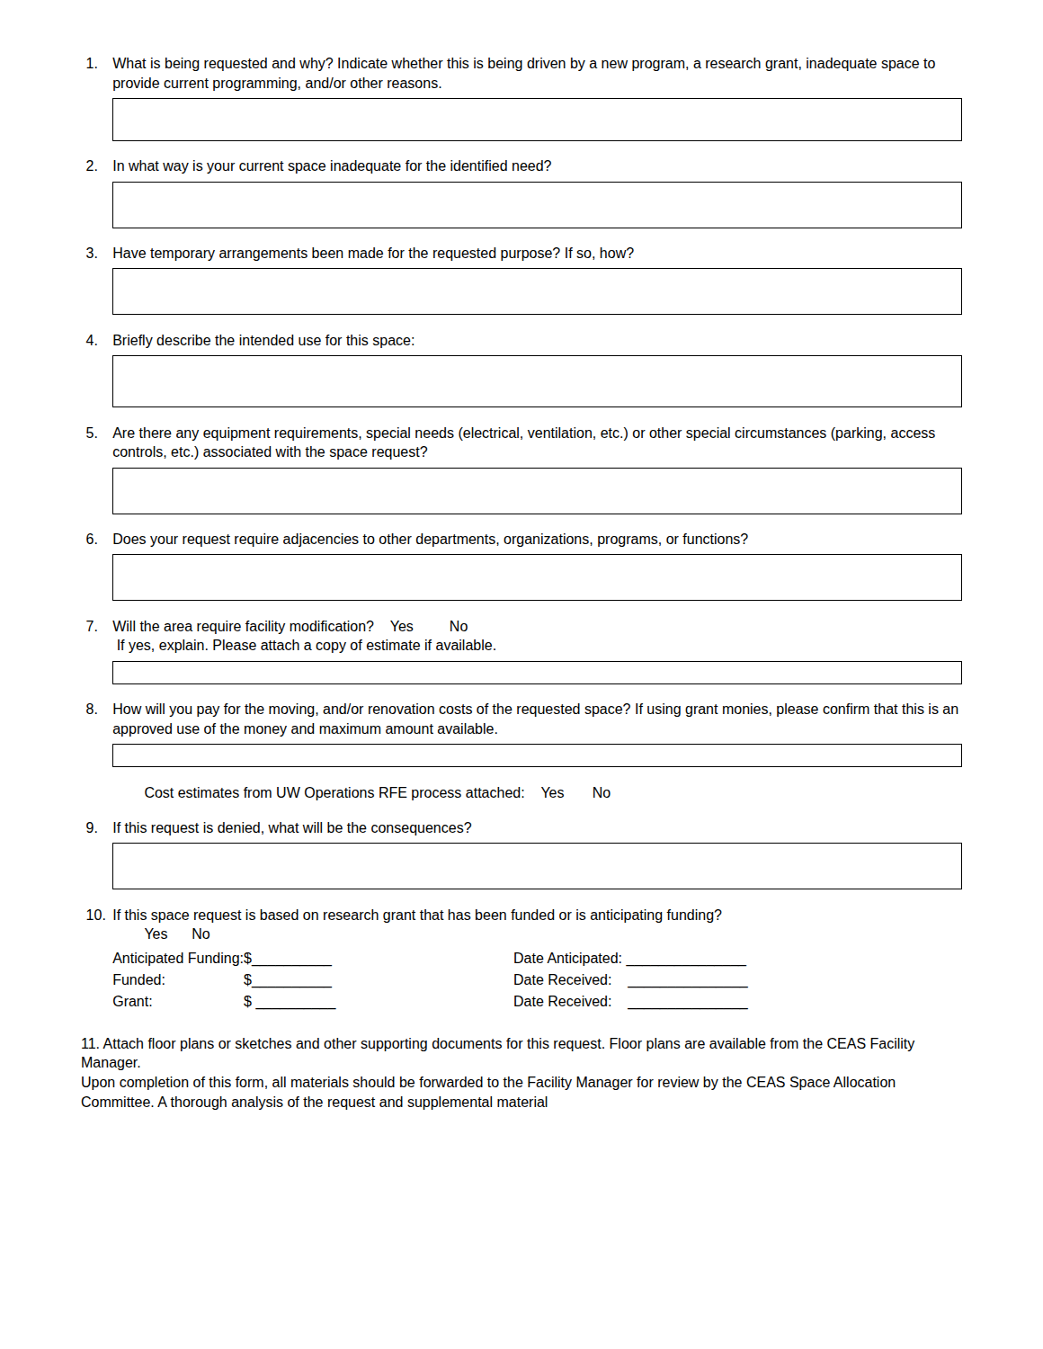What is being requested and why? Indicate whether this is being driven by a new program, a research grant, inadequate space to provide current programming, and/or other reasons.
In what way is your current space inadequate for the identified need?
Have temporary arrangements been made for the requested purpose? If so, how?
Briefly describe the intended use for this space:
Are there any equipment requirements, special needs (electrical, ventilation, etc.) or other special circumstances (parking, access controls, etc.) associated with the space request?
Does your request require adjacencies to other departments, organizations, programs, or functions?
Will the area require facility modification? Yes No
If yes, explain. Please attach a copy of estimate if available.
How will you pay for the moving, and/or renovation costs of the requested space? If using grant monies, please confirm that this is an approved use of the money and maximum amount available.
Cost estimates from UW Operations RFE process attached: Yes No
If this request is denied, what will be the consequences?
If this space request is based on research grant that has been funded or is anticipating funding?
Yes No
| Anticipated Funding: | $__________ | Date Anticipated: _______________ |
| Funded: | $__________ | Date Received: _______________ |
| Grant: | $ __________ | Date Received: _______________ |
11. Attach floor plans or sketches and other supporting documents for this request. Floor plans are available from the CEAS Facility Manager.
Upon completion of this form, all materials should be forwarded to the Facility Manager for review by the CEAS Space Allocation Committee. A thorough analysis of the request and supplemental material